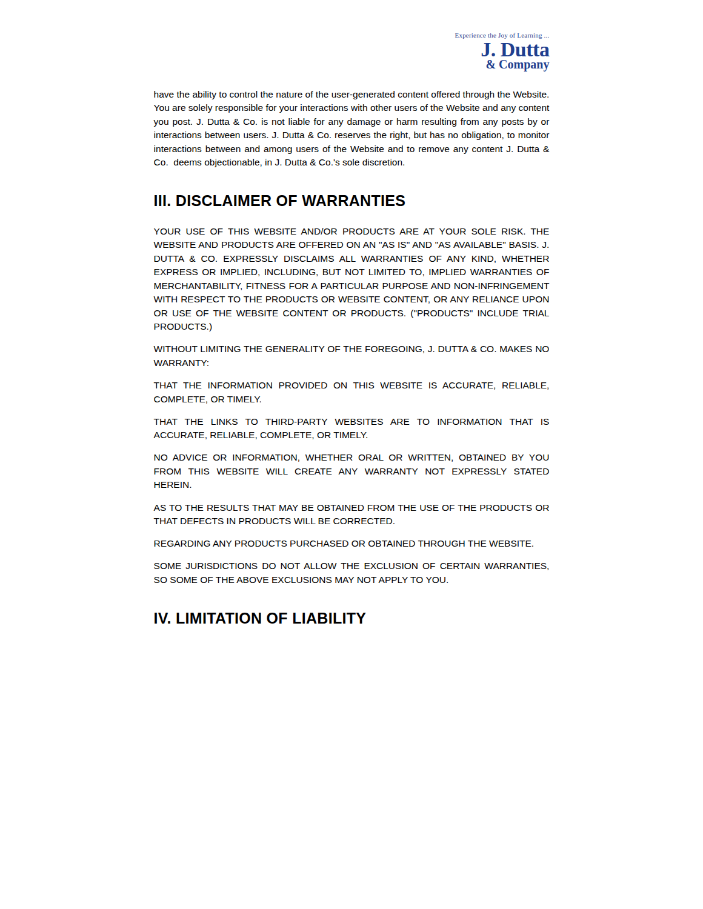Experience the Joy of Learning ...
J. Dutta
& Company
have the ability to control the nature of the user-generated content offered through the Website. You are solely responsible for your interactions with other users of the Website and any content you post. J. Dutta & Co. is not liable for any damage or harm resulting from any posts by or interactions between users. J. Dutta & Co. reserves the right, but has no obligation, to monitor interactions between and among users of the Website and to remove any content J. Dutta & Co. deems objectionable, in J. Dutta & Co.'s sole discretion.
III. DISCLAIMER OF WARRANTIES
YOUR USE OF THIS WEBSITE AND/OR PRODUCTS ARE AT YOUR SOLE RISK. THE WEBSITE AND PRODUCTS ARE OFFERED ON AN "AS IS" AND "AS AVAILABLE" BASIS. J. Dutta & Co. EXPRESSLY DISCLAIMS ALL WARRANTIES OF ANY KIND, WHETHER EXPRESS OR IMPLIED, INCLUDING, BUT NOT LIMITED TO, IMPLIED WARRANTIES OF MERCHANTABILITY, FITNESS FOR A PARTICULAR PURPOSE AND NON-INFRINGEMENT WITH RESPECT TO THE PRODUCTS OR WEBSITE CONTENT, OR ANY RELIANCE UPON OR USE OF THE WEBSITE CONTENT OR PRODUCTS. ("PRODUCTS" INCLUDE TRIAL PRODUCTS.)
WITHOUT LIMITING THE GENERALITY OF THE FOREGOING, J. Dutta & Co. MAKES NO WARRANTY:
THAT THE INFORMATION PROVIDED ON THIS WEBSITE IS ACCURATE, RELIABLE, COMPLETE, OR TIMELY.
THAT THE LINKS TO THIRD-PARTY WEBSITES ARE TO INFORMATION THAT IS ACCURATE, RELIABLE, COMPLETE, OR TIMELY.
NO ADVICE OR INFORMATION, WHETHER ORAL OR WRITTEN, OBTAINED BY YOU FROM THIS WEBSITE WILL CREATE ANY WARRANTY NOT EXPRESSLY STATED HEREIN.
AS TO THE RESULTS THAT MAY BE OBTAINED FROM THE USE OF THE PRODUCTS OR THAT DEFECTS IN PRODUCTS WILL BE CORRECTED.
REGARDING ANY PRODUCTS PURCHASED OR OBTAINED THROUGH THE WEBSITE.
SOME JURISDICTIONS DO NOT ALLOW THE EXCLUSION OF CERTAIN WARRANTIES, SO SOME OF THE ABOVE EXCLUSIONS MAY NOT APPLY TO YOU.
IV. LIMITATION OF LIABILITY